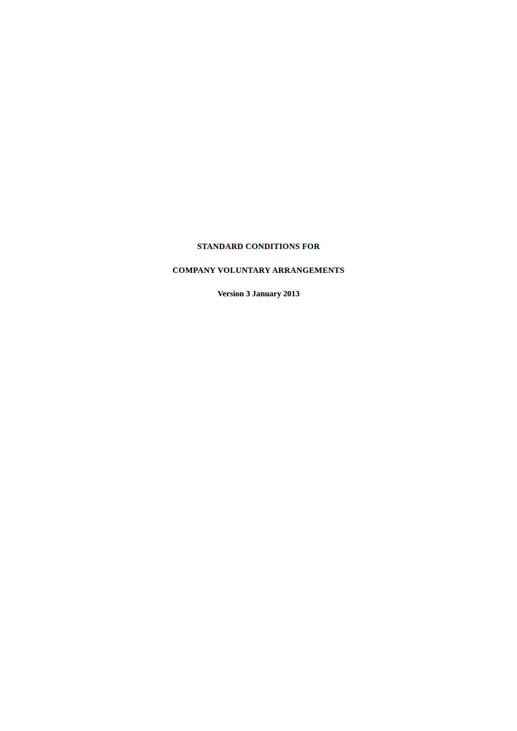STANDARD CONDITIONS FOR
COMPANY VOLUNTARY ARRANGEMENTS
Version 3 January 2013